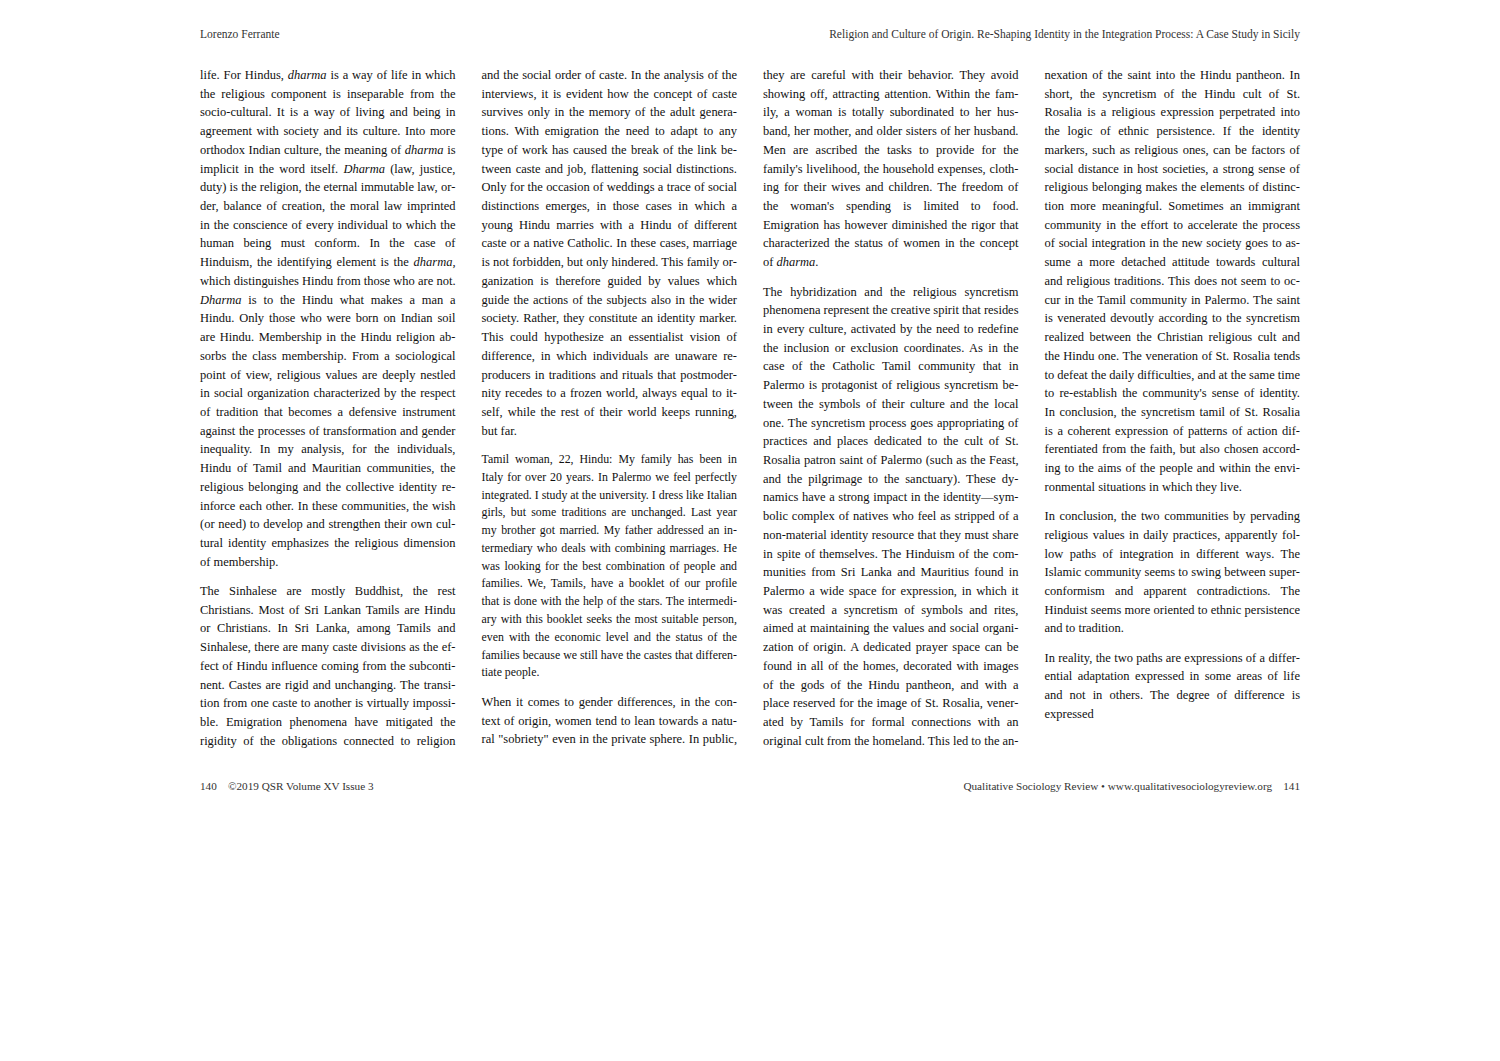Lorenzo Ferrante
Religion and Culture of Origin. Re-Shaping Identity in the Integration Process: A Case Study in Sicily
life. For Hindus, dharma is a way of life in which the religious component is inseparable from the socio-cultural. It is a way of living and being in agreement with society and its culture. Into more orthodox Indian culture, the meaning of dharma is implicit in the word itself. Dharma (law, justice, duty) is the religion, the eternal immutable law, order, balance of creation, the moral law imprinted in the conscience of every individual to which the human being must conform. In the case of Hinduism, the identifying element is the dharma, which distinguishes Hindu from those who are not. Dharma is to the Hindu what makes a man a Hindu. Only those who were born on Indian soil are Hindu. Membership in the Hindu religion absorbs the class membership. From a sociological point of view, religious values are deeply nestled in social organization characterized by the respect of tradition that becomes a defensive instrument against the processes of transformation and gender inequality. In my analysis, for the individuals, Hindu of Tamil and Mauritian communities, the religious belonging and the collective identity reinforce each other. In these communities, the wish (or need) to develop and strengthen their own cultural identity emphasizes the religious dimension of membership.
The Sinhalese are mostly Buddhist, the rest Christians. Most of Sri Lankan Tamils are Hindu or Christians. In Sri Lanka, among Tamils and Sinhalese, there are many caste divisions as the effect of Hindu influence coming from the subcontinent. Castes are rigid and unchanging. The transition from one caste to another is virtually impossible. Emigration phenomena have mitigated the rigidity of the obligations connected to religion and the social order of caste. In the analysis of the interviews, it is evident how the concept of caste survives only in the memory of the adult generations. With emigration the need to adapt to any type of work has caused the break of the link between caste and job, flattening social distinctions. Only for the occasion of weddings a trace of social distinctions emerges, in those cases in which a young Hindu marries with a Hindu of different caste or a native Catholic. In these cases, marriage is not forbidden, but only hindered. This family organization is therefore guided by values which guide the actions of the subjects also in the wider society. Rather, they constitute an identity marker. This could hypothesize an essentialist vision of difference, in which individuals are unaware reproducers in traditions and rituals that postmodernity recedes to a frozen world, always equal to itself, while the rest of their world keeps running, but far.
Tamil woman, 22, Hindu: My family has been in Italy for over 20 years. In Palermo we feel perfectly integrated. I study at the university. I dress like Italian girls, but some traditions are unchanged. Last year my brother got married. My father addressed an intermediary who deals with combining marriages. He was looking for the best combination of people and families. We, Tamils, have a booklet of our profile that is done with the help of the stars. The intermediary with this booklet seeks the most suitable person, even with the economic level and the status of the families because we still have the castes that differentiate people.
When it comes to gender differences, in the context of origin, women tend to lean towards a natural "sobriety" even in the private sphere. In public, they are careful with their behavior. They avoid showing off, attracting attention. Within the family, a woman is totally subordinated to her husband, her mother, and older sisters of her husband. Men are ascribed the tasks to provide for the family's livelihood, the household expenses, clothing for their wives and children. The freedom of the woman's spending is limited to food. Emigration has however diminished the rigor that characterized the status of women in the concept of dharma.
The hybridization and the religious syncretism phenomena represent the creative spirit that resides in every culture, activated by the need to redefine the inclusion or exclusion coordinates. As in the case of the Catholic Tamil community that in Palermo is protagonist of religious syncretism between the symbols of their culture and the local one. The syncretism process goes appropriating of practices and places dedicated to the cult of St. Rosalia patron saint of Palermo (such as the Feast, and the pilgrimage to the sanctuary). These dynamics have a strong impact in the identity—symbolic complex of natives who feel as stripped of a non-material identity resource that they must share in spite of themselves. The Hinduism of the communities from Sri Lanka and Mauritius found in Palermo a wide space for expression, in which it was created a syncretism of symbols and rites, aimed at maintaining the values and social organization of origin. A dedicated prayer space can be found in all of the homes, decorated with images of the gods of the Hindu pantheon, and with a place reserved for the image of St. Rosalia, venerated by Tamils for formal connections with an original cult from the homeland. This led to the annexation of the saint into the Hindu pantheon. In short, the syncretism of the Hindu cult of St. Rosalia is a religious expression perpetrated into the logic of ethnic persistence. If the identity markers, such as religious ones, can be factors of social distance in host societies, a strong sense of religious belonging makes the elements of distinction more meaningful. Sometimes an immigrant community in the effort to accelerate the process of social integration in the new society goes to assume a more detached attitude towards cultural and religious traditions. This does not seem to occur in the Tamil community in Palermo. The saint is venerated devoutly according to the syncretism realized between the Christian religious cult and the Hindu one. The veneration of St. Rosalia tends to defeat the daily difficulties, and at the same time to re-establish the community's sense of identity. In conclusion, the syncretism tamil of St. Rosalia is a coherent expression of patterns of action differentiated from the faith, but also chosen according to the aims of the people and within the environmental situations in which they live.
In conclusion, the two communities by pervading religious values in daily practices, apparently follow paths of integration in different ways. The Islamic community seems to swing between super-conformism and apparent contradictions. The Hinduist seems more oriented to ethnic persistence and to tradition.
In reality, the two paths are expressions of a differential adaptation expressed in some areas of life and not in others. The degree of difference is expressed
140 ©2019 QSR Volume XV Issue 3
Qualitative Sociology Review • www.qualitativesociologyreview.org 141